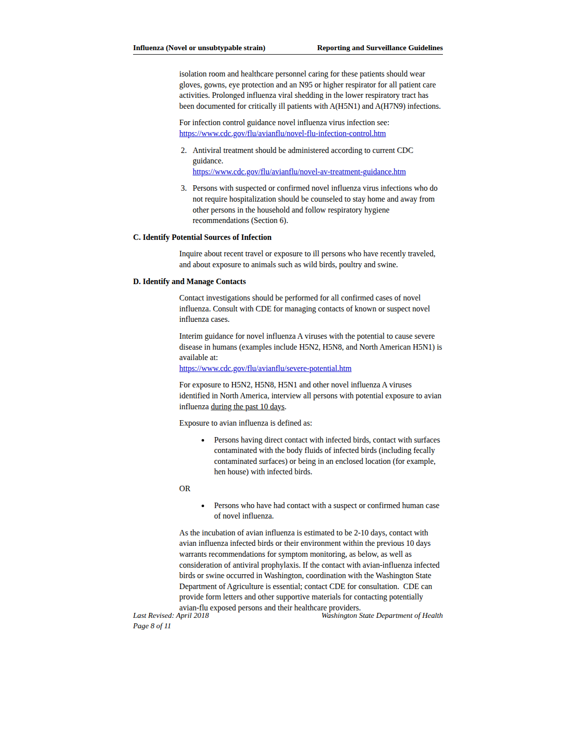Influenza (Novel or unsubtypable strain) Reporting and Surveillance Guidelines
isolation room and healthcare personnel caring for these patients should wear gloves, gowns, eye protection and an N95 or higher respirator for all patient care activities. Prolonged influenza viral shedding in the lower respiratory tract has been documented for critically ill patients with A(H5N1) and A(H7N9) infections.
For infection control guidance novel influenza virus infection see:
https://www.cdc.gov/flu/avianflu/novel-flu-infection-control.htm
Antiviral treatment should be administered according to current CDC guidance.
https://www.cdc.gov/flu/avianflu/novel-av-treatment-guidance.htm
Persons with suspected or confirmed novel influenza virus infections who do not require hospitalization should be counseled to stay home and away from other persons in the household and follow respiratory hygiene recommendations (Section 6).
C. Identify Potential Sources of Infection
Inquire about recent travel or exposure to ill persons who have recently traveled, and about exposure to animals such as wild birds, poultry and swine.
D. Identify and Manage Contacts
Contact investigations should be performed for all confirmed cases of novel influenza. Consult with CDE for managing contacts of known or suspect novel influenza cases.
Interim guidance for novel influenza A viruses with the potential to cause severe disease in humans (examples include H5N2, H5N8, and North American H5N1) is available at:
https://www.cdc.gov/flu/avianflu/severe-potential.htm
For exposure to H5N2, H5N8, H5N1 and other novel influenza A viruses identified in North America, interview all persons with potential exposure to avian influenza during the past 10 days.
Exposure to avian influenza is defined as:
Persons having direct contact with infected birds, contact with surfaces contaminated with the body fluids of infected birds (including fecally contaminated surfaces) or being in an enclosed location (for example, hen house) with infected birds.
OR
Persons who have had contact with a suspect or confirmed human case of novel influenza.
As the incubation of avian influenza is estimated to be 2-10 days, contact with avian influenza infected birds or their environment within the previous 10 days warrants recommendations for symptom monitoring, as below, as well as consideration of antiviral prophylaxis. If the contact with avian-influenza infected birds or swine occurred in Washington, coordination with the Washington State Department of Agriculture is essential; contact CDE for consultation. CDE can provide form letters and other supportive materials for contacting potentially avian-flu exposed persons and their healthcare providers.
Last Revised: April 2018 Washington State Department of Health
Page 8 of 11